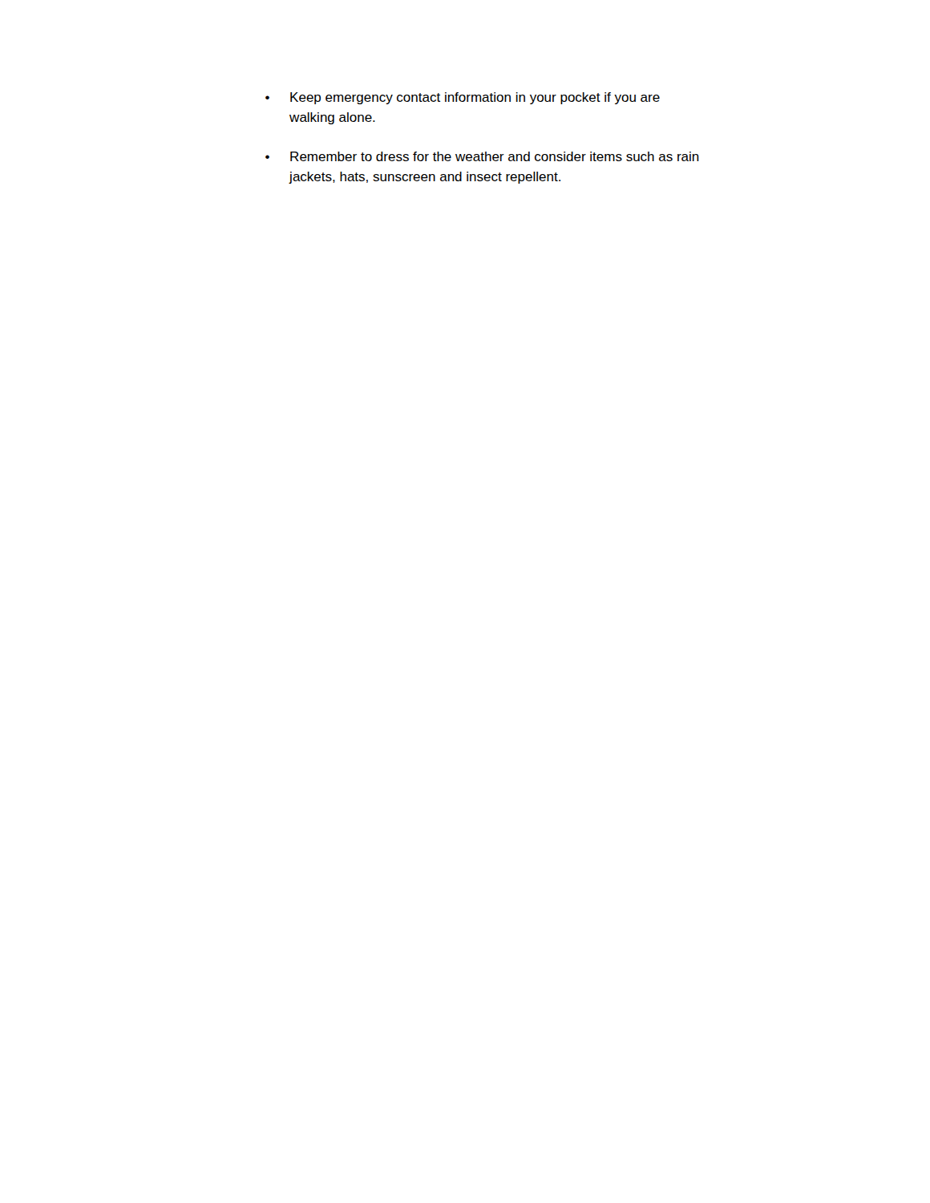Keep emergency contact information in your pocket if you are walking alone.
Remember to dress for the weather and consider items such as rain jackets, hats, sunscreen and insect repellent.